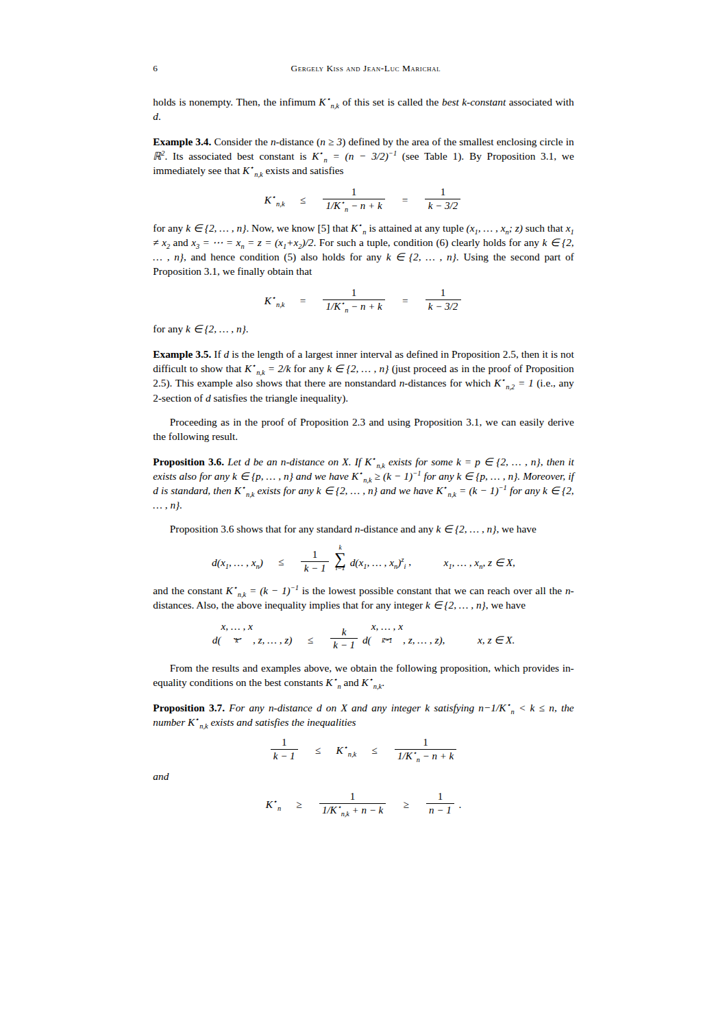6 Gergely Kiss and Jean-Luc Marichal
holds is nonempty. Then, the infimum K⋆n,k of this set is called the best k-constant associated with d.
Example 3.4. Consider the n-distance (n ≥ 3) defined by the area of the smallest enclosing circle in ℝ2. Its associated best constant is K⋆n = (n − 3/2)−1 (see Table 1). By Proposition 3.1, we immediately see that K⋆n,k exists and satisfies
K⋆n,k ≤ 11/K⋆n − n + k = 1 k − 3/2
for any k ∈ {2, … , n}. Now, we know [5] that K⋆n is attained at any tuple (x1, … , xn; z) such that x1 ≠ x2 and x3 = ⋯ = xn = z = (x1+x2)/2. For such a tuple, condition (6) clearly holds for any k ∈ {2, … , n}, and hence condition (5) also holds for any k ∈ {2, … , n}. Using the second part of Proposition 3.1, we finally obtain that
K⋆n,k = 11/K⋆n − n + k = 1 k − 3/2
for any k ∈ {2, … , n}.
Example 3.5. If d is the length of a largest inner interval as defined in Proposition 2.5, then it is not difficult to show that K⋆n,k = 2/k for any k ∈ {2, … , n} (just proceed as in the proof of Proposition 2.5). This example also shows that there are nonstandard n-distances for which K⋆n,2 = 1 (i.e., any 2-section of d satisfies the triangle inequality).
Proceeding as in the proof of Proposition 2.3 and using Proposition 3.1, we can easily derive the following result.
Proposition 3.6. Let d be an n-distance on X. If K⋆n,k exists for some k = p ∈ {2, … , n}, then it exists also for any k ∈ {p, … , n} and we have K⋆n,k ≥ (k − 1)−1 for any k ∈ {p, … , n}. Moreover, if d is standard, then K⋆n,k exists for any k ∈ {2, … , n} and we have K⋆n,k = (k − 1)−1 for any k ∈ {2, … , n}.
Proposition 3.6 shows that for any standard n-distance and any k ∈ {2, … , n}, we have
d(x1, … , xn) ≤ 1 k − 1 k∑i=1 d(x1, … , xn)zi , x1, … , xn, z ∈ X,
and the constant K⋆n,k = (k − 1)−1 is the lowest possible constant that we can reach over all the n-distances. Also, the above inequality implies that for any integer k ∈ {2, … , n}, we have
d(x, … , x⏟k, z, … , z) ≤ kk − 1 d(x, … , x⏟k−1, z, … , z), x, z ∈ X.
From the results and examples above, we obtain the following proposition, which provides inequality conditions on the best constants K⋆n and K⋆n,k.
Proposition 3.7. For any n-distance d on X and any integer k satisfying n−1/K⋆n < k ≤ n, the number K⋆n,k exists and satisfies the inequalities
1 k − 1 ≤ K⋆n,k ≤ 11/K⋆n − n + k
and
K⋆n ≥ 11/K⋆n,k + n − k ≥ 1 n − 1 .